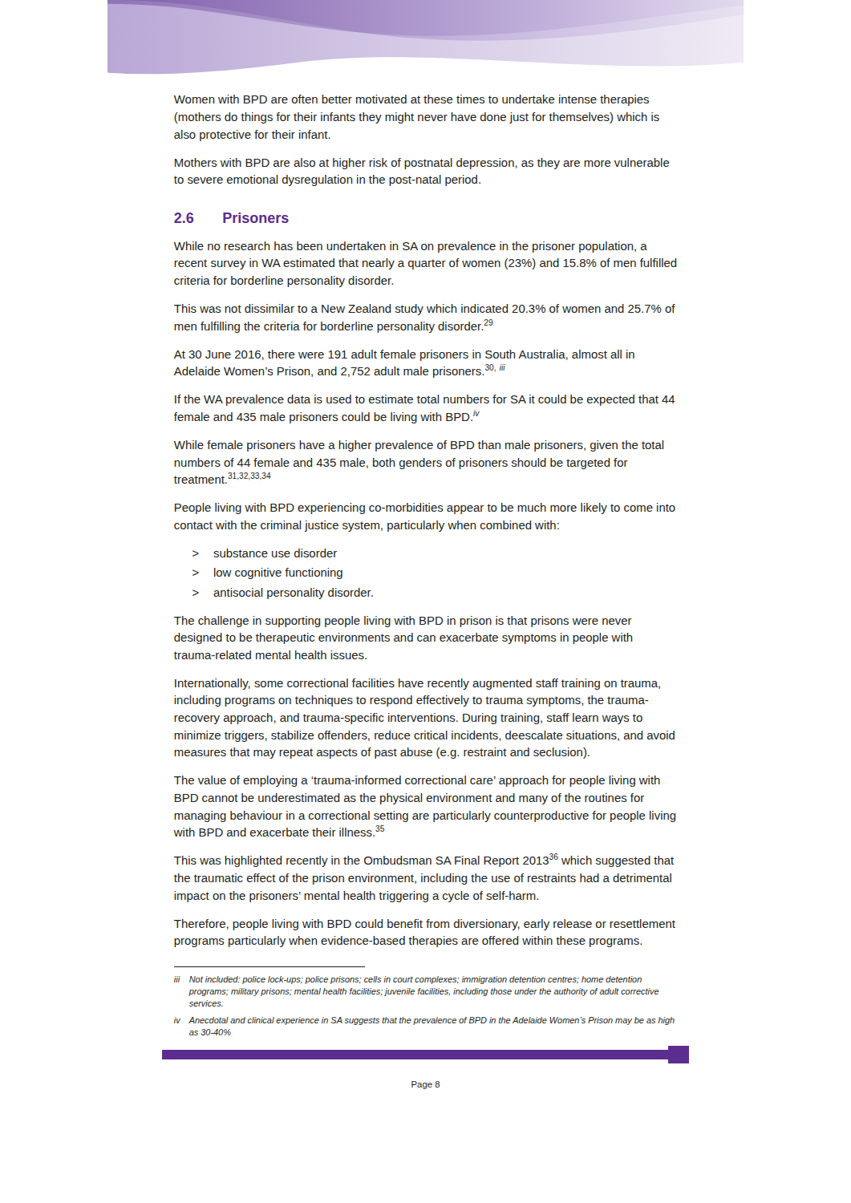Women with BPD are often better motivated at these times to undertake intense therapies (mothers do things for their infants they might never have done just for themselves) which is also protective for their infant.
Mothers with BPD are also at higher risk of postnatal depression, as they are more vulnerable to severe emotional dysregulation in the post-natal period.
2.6 Prisoners
While no research has been undertaken in SA on prevalence in the prisoner population, a recent survey in WA estimated that nearly a quarter of women (23%) and 15.8% of men fulfilled criteria for borderline personality disorder.
This was not dissimilar to a New Zealand study which indicated 20.3% of women and 25.7% of men fulfilling the criteria for borderline personality disorder.29
At 30 June 2016, there were 191 adult female prisoners in South Australia, almost all in Adelaide Women’s Prison, and 2,752 adult male prisoners.30, iii
If the WA prevalence data is used to estimate total numbers for SA it could be expected that 44 female and 435 male prisoners could be living with BPD.iv
While female prisoners have a higher prevalence of BPD than male prisoners, given the total numbers of 44 female and 435 male, both genders of prisoners should be targeted for treatment.31,32,33,34
People living with BPD experiencing co-morbidities appear to be much more likely to come into contact with the criminal justice system, particularly when combined with:
substance use disorder
low cognitive functioning
antisocial personality disorder.
The challenge in supporting people living with BPD in prison is that prisons were never designed to be therapeutic environments and can exacerbate symptoms in people with trauma-related mental health issues.
Internationally, some correctional facilities have recently augmented staff training on trauma, including programs on techniques to respond effectively to trauma symptoms, the trauma-recovery approach, and trauma-specific interventions. During training, staff learn ways to minimize triggers, stabilize offenders, reduce critical incidents, deescalate situations, and avoid measures that may repeat aspects of past abuse (e.g. restraint and seclusion).
The value of employing a ‘trauma-informed correctional care’ approach for people living with BPD cannot be underestimated as the physical environment and many of the routines for managing behaviour in a correctional setting are particularly counterproductive for people living with BPD and exacerbate their illness.35
This was highlighted recently in the Ombudsman SA Final Report 201336 which suggested that the traumatic effect of the prison environment, including the use of restraints had a detrimental impact on the prisoners’ mental health triggering a cycle of self-harm.
Therefore, people living with BPD could benefit from diversionary, early release or resettlement programs particularly when evidence-based therapies are offered within these programs.
iii
Not included: police lock-ups; police prisons; cells in court complexes; immigration detention centres; home detention programs; military prisons; mental health facilities; juvenile facilities, including those under the authority of adult corrective services.
iv
Anecdotal and clinical experience in SA suggests that the prevalence of BPD in the Adelaide Women’s Prison may be as high as 30-40%
Page 8